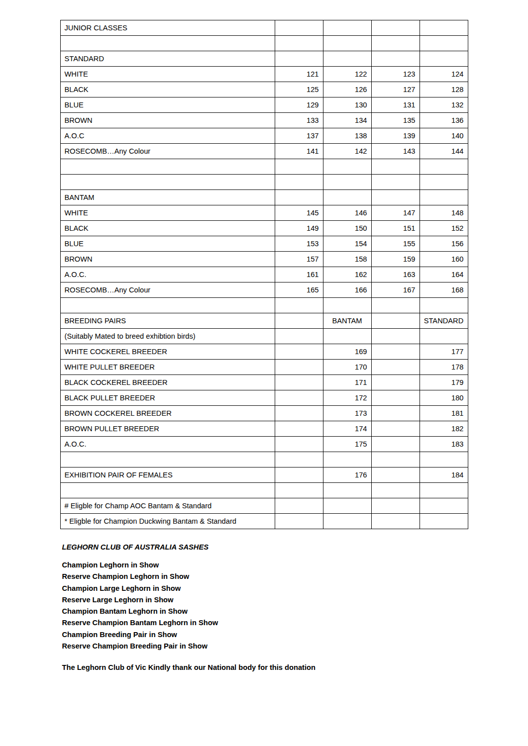| JUNIOR CLASSES | | | | |
| STANDARD | | | | |
| WHITE | 121 | 122 | 123 | 124 |
| BLACK | 125 | 126 | 127 | 128 |
| BLUE | 129 | 130 | 131 | 132 |
| BROWN | 133 | 134 | 135 | 136 |
| A.O.C | 137 | 138 | 139 | 140 |
| ROSECOMB…Any Colour | 141 | 142 | 143 | 144 |
| BANTAM | | | | |
| WHITE | 145 | 146 | 147 | 148 |
| BLACK | 149 | 150 | 151 | 152 |
| BLUE | 153 | 154 | 155 | 156 |
| BROWN | 157 | 158 | 159 | 160 |
| A.O.C. | 161 | 162 | 163 | 164 |
| ROSECOMB…Any Colour | 165 | 166 | 167 | 168 |
| BREEDING PAIRS | | BANTAM | | STANDARD |
| (Suitably Mated to breed exhibtion birds) | | | | |
| WHITE COCKEREL BREEDER | | 169 | | 177 |
| WHITE PULLET BREEDER | | 170 | | 178 |
| BLACK COCKEREL BREEDER | | 171 | | 179 |
| BLACK PULLET BREEDER | | 172 | | 180 |
| BROWN COCKEREL BREEDER | | 173 | | 181 |
| BROWN PULLET BREEDER | | 174 | | 182 |
| A.O.C. | | 175 | | 183 |
| EXHIBITION PAIR OF FEMALES | | 176 | | 184 |
| # Eligble for Champ AOC Bantam & Standard | | | | |
| * Eligble for Champion Duckwing Bantam & Standard | | | | |
LEGHORN CLUB OF AUSTRALIA SASHES
Champion Leghorn in Show
Reserve Champion Leghorn in Show
Champion Large Leghorn in Show
Reserve Large Leghorn in Show
Champion Bantam Leghorn in Show
Reserve Champion Bantam Leghorn in Show
Champion Breeding Pair in Show
Reserve Champion Breeding Pair in Show
The Leghorn Club of Vic Kindly thank our National body for this donation